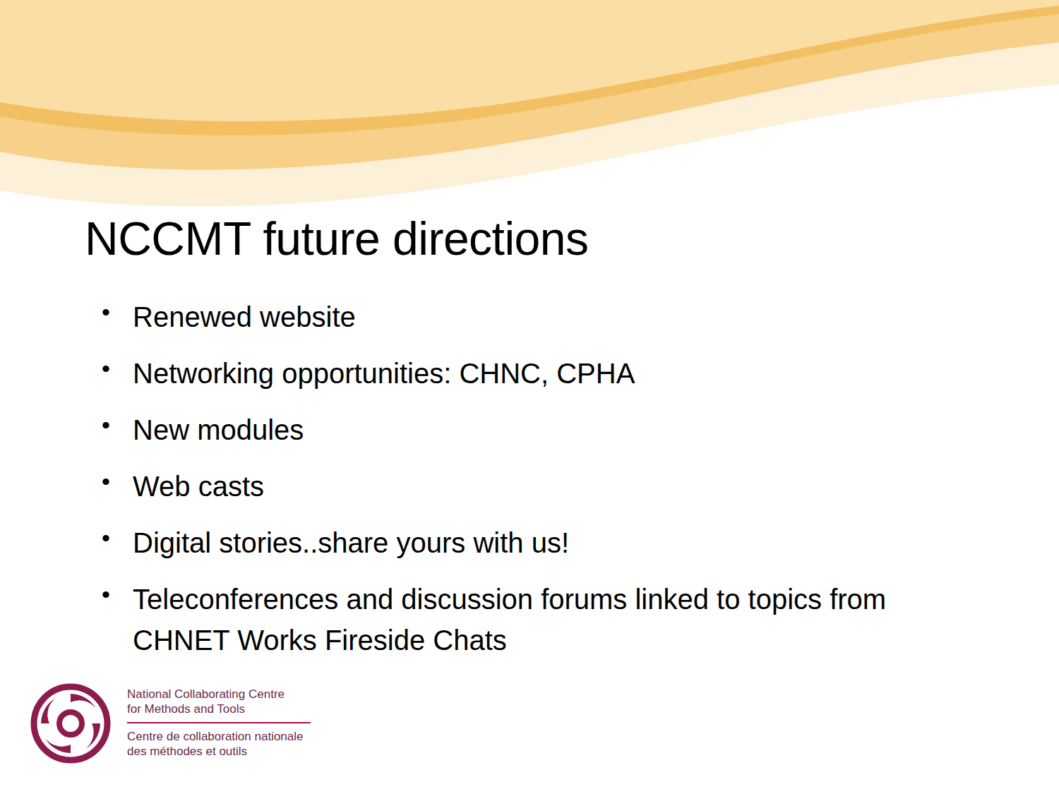NCCMT future directions
Renewed website
Networking opportunities: CHNC, CPHA
New modules
Web casts
Digital stories..share yours with us!
Teleconferences and discussion forums linked to topics from CHNET Works Fireside Chats
National Collaborating Centre
for Methods and Tools
Centre de collaboration nationale
des méthodes et outils